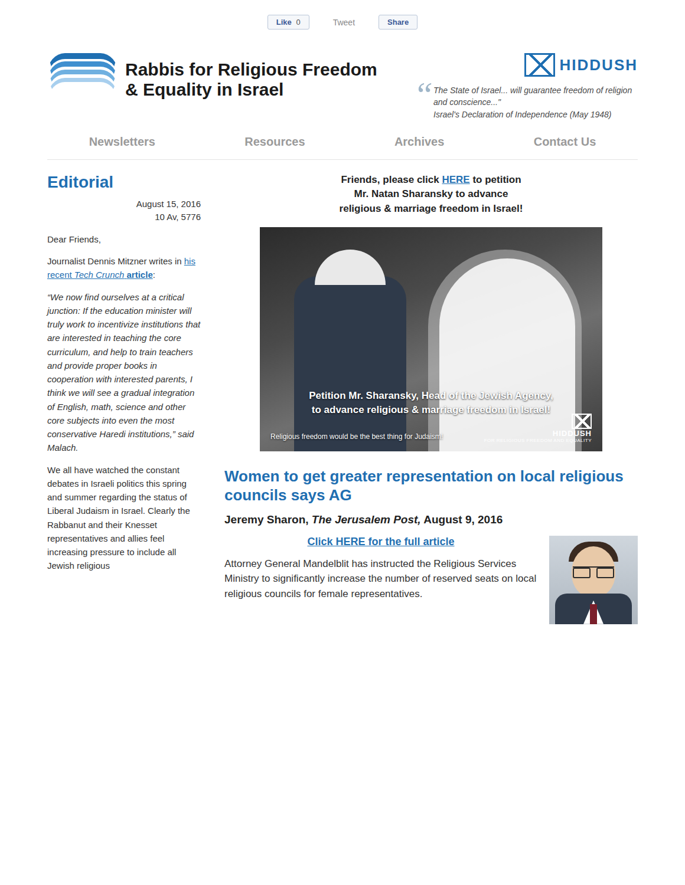Like 0 Tweet Share
Rabbis for Religious Freedom
& Equality in Israel
HIDDUSH
The State of Israel... will guarantee freedom of religion and conscience..." Israel's Declaration of Independence (May 1948)
Newsletters Resources Archives Contact Us
Editorial
August 15, 2016
10 Av, 5776
Dear Friends,
Journalist Dennis Mitzner writes in his recent Tech Crunch article:
“We now find ourselves at a critical junction: If the education minister will truly work to incentivize institutions that are interested in teaching the core curriculum, and help to train teachers and provide proper books in cooperation with interested parents, I think we will see a gradual integration of English, math, science and other core subjects into even the most conservative Haredi institutions,” said Malach.
We all have watched the constant debates in Israeli politics this spring and summer regarding the status of Liberal Judaism in Israel. Clearly the Rabbanut and their Knesset representatives and allies feel increasing pressure to include all Jewish religious
Friends, please click HERE to petition
Mr. Natan Sharansky to advance
religious & marriage freedom in Israel!
Petition Mr. Sharansky, Head of the Jewish Agency,
to advance religious & marriage freedom in Israel!
Religious freedom would be the best thing for Judaism!
HIDDUSH
FOR RELIGIOUS FREEDOM AND EQUALITY
Women to get greater representation on local religious councils says AG
Jeremy Sharon, The Jerusalem Post, August 9, 2016
Click HERE for the full article
Attorney General Mandelblit has instructed the Religious Services Ministry to significantly increase the number of reserved seats on local religious councils for female representatives.